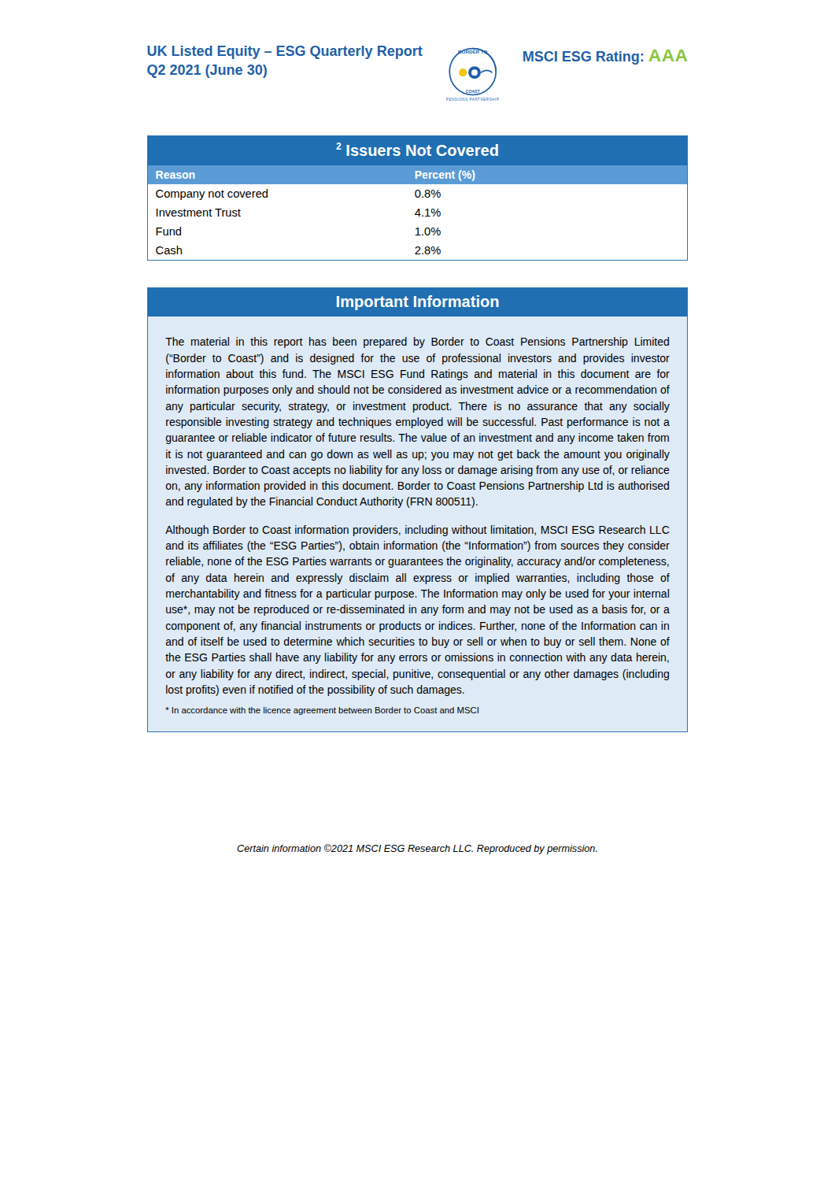UK Listed Equity – ESG Quarterly Report
Q2 2021 (June 30)
BORDER TO COAST PENSIONS PARTNERSHIP
MSCI ESG Rating: AAA
2 Issuers Not Covered
| Reason | Percent (%) |
| --- | --- |
| Company not covered | 0.8% |
| Investment Trust | 4.1% |
| Fund | 1.0% |
| Cash | 2.8% |
Important Information
The material in this report has been prepared by Border to Coast Pensions Partnership Limited (“Border to Coast”) and is designed for the use of professional investors and provides investor information about this fund. The MSCI ESG Fund Ratings and material in this document are for information purposes only and should not be considered as investment advice or a recommendation of any particular security, strategy, or investment product. There is no assurance that any socially responsible investing strategy and techniques employed will be successful. Past performance is not a guarantee or reliable indicator of future results. The value of an investment and any income taken from it is not guaranteed and can go down as well as up; you may not get back the amount you originally invested. Border to Coast accepts no liability for any loss or damage arising from any use of, or reliance on, any information provided in this document. Border to Coast Pensions Partnership Ltd is authorised and regulated by the Financial Conduct Authority (FRN 800511).
Although Border to Coast information providers, including without limitation, MSCI ESG Research LLC and its affiliates (the “ESG Parties”), obtain information (the “Information”) from sources they consider reliable, none of the ESG Parties warrants or guarantees the originality, accuracy and/or completeness, of any data herein and expressly disclaim all express or implied warranties, including those of merchantability and fitness for a particular purpose. The Information may only be used for your internal use*, may not be reproduced or re-disseminated in any form and may not be used as a basis for, or a component of, any financial instruments or products or indices. Further, none of the Information can in and of itself be used to determine which securities to buy or sell or when to buy or sell them. None of the ESG Parties shall have any liability for any errors or omissions in connection with any data herein, or any liability for any direct, indirect, special, punitive, consequential or any other damages (including lost profits) even if notified of the possibility of such damages.
* In accordance with the licence agreement between Border to Coast and MSCI
Certain information ©2021 MSCI ESG Research LLC. Reproduced by permission.